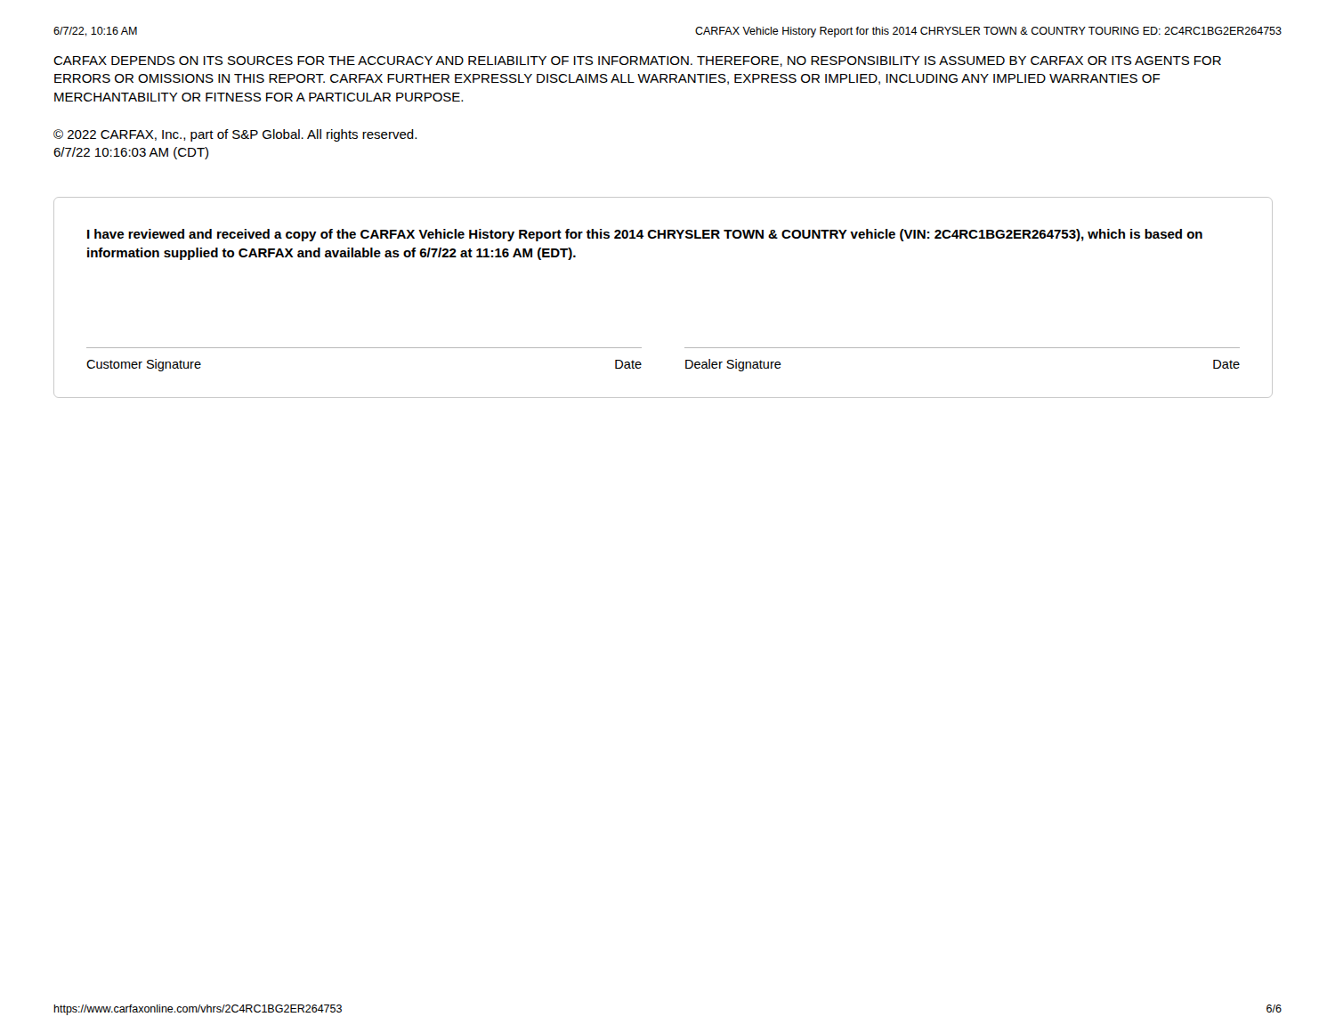6/7/22, 10:16 AM
CARFAX Vehicle History Report for this 2014 CHRYSLER TOWN & COUNTRY TOURING ED: 2C4RC1BG2ER264753
CARFAX DEPENDS ON ITS SOURCES FOR THE ACCURACY AND RELIABILITY OF ITS INFORMATION. THEREFORE, NO RESPONSIBILITY IS ASSUMED BY CARFAX OR ITS AGENTS FOR ERRORS OR OMISSIONS IN THIS REPORT. CARFAX FURTHER EXPRESSLY DISCLAIMS ALL WARRANTIES, EXPRESS OR IMPLIED, INCLUDING ANY IMPLIED WARRANTIES OF MERCHANTABILITY OR FITNESS FOR A PARTICULAR PURPOSE.
© 2022 CARFAX, Inc., part of S&P Global. All rights reserved.
6/7/22 10:16:03 AM (CDT)
I have reviewed and received a copy of the CARFAX Vehicle History Report for this 2014 CHRYSLER TOWN & COUNTRY vehicle (VIN: 2C4RC1BG2ER264753), which is based on information supplied to CARFAX and available as of 6/7/22 at 11:16 AM (EDT).
Customer Signature Date
Dealer Signature Date
https://www.carfaxonline.com/vhrs/2C4RC1BG2ER264753 6/6